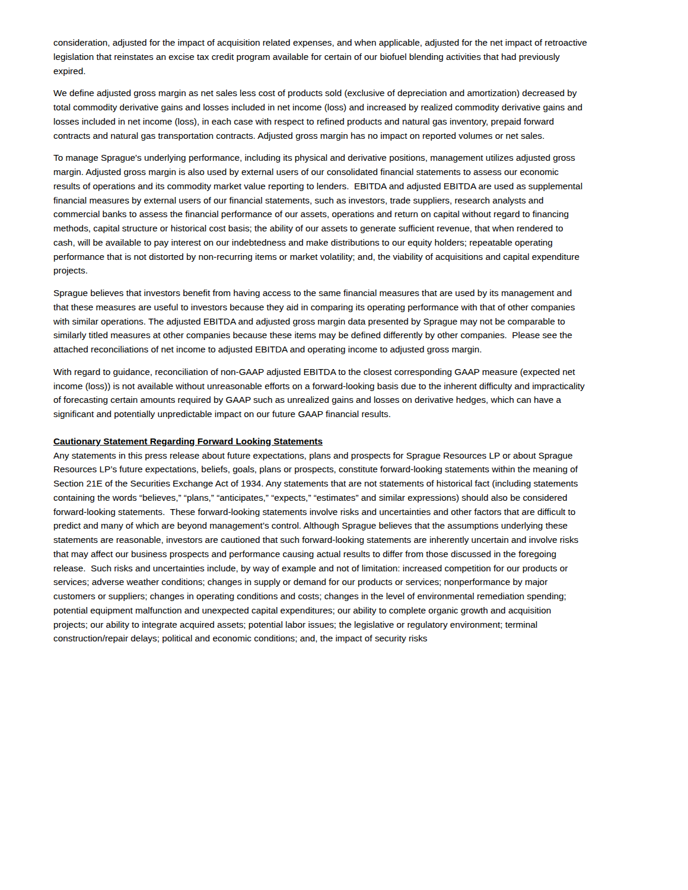consideration, adjusted for the impact of acquisition related expenses, and when applicable, adjusted for the net impact of retroactive legislation that reinstates an excise tax credit program available for certain of our biofuel blending activities that had previously expired.
We define adjusted gross margin as net sales less cost of products sold (exclusive of depreciation and amortization) decreased by total commodity derivative gains and losses included in net income (loss) and increased by realized commodity derivative gains and losses included in net income (loss), in each case with respect to refined products and natural gas inventory, prepaid forward contracts and natural gas transportation contracts. Adjusted gross margin has no impact on reported volumes or net sales.
To manage Sprague's underlying performance, including its physical and derivative positions, management utilizes adjusted gross margin. Adjusted gross margin is also used by external users of our consolidated financial statements to assess our economic results of operations and its commodity market value reporting to lenders. EBITDA and adjusted EBITDA are used as supplemental financial measures by external users of our financial statements, such as investors, trade suppliers, research analysts and commercial banks to assess the financial performance of our assets, operations and return on capital without regard to financing methods, capital structure or historical cost basis; the ability of our assets to generate sufficient revenue, that when rendered to cash, will be available to pay interest on our indebtedness and make distributions to our equity holders; repeatable operating performance that is not distorted by non-recurring items or market volatility; and, the viability of acquisitions and capital expenditure projects.
Sprague believes that investors benefit from having access to the same financial measures that are used by its management and that these measures are useful to investors because they aid in comparing its operating performance with that of other companies with similar operations. The adjusted EBITDA and adjusted gross margin data presented by Sprague may not be comparable to similarly titled measures at other companies because these items may be defined differently by other companies. Please see the attached reconciliations of net income to adjusted EBITDA and operating income to adjusted gross margin.
With regard to guidance, reconciliation of non-GAAP adjusted EBITDA to the closest corresponding GAAP measure (expected net income (loss)) is not available without unreasonable efforts on a forward-looking basis due to the inherent difficulty and impracticality of forecasting certain amounts required by GAAP such as unrealized gains and losses on derivative hedges, which can have a significant and potentially unpredictable impact on our future GAAP financial results.
Cautionary Statement Regarding Forward Looking Statements
Any statements in this press release about future expectations, plans and prospects for Sprague Resources LP or about Sprague Resources LP’s future expectations, beliefs, goals, plans or prospects, constitute forward-looking statements within the meaning of Section 21E of the Securities Exchange Act of 1934. Any statements that are not statements of historical fact (including statements containing the words “believes,” “plans,” “anticipates,” “expects,” “estimates” and similar expressions) should also be considered forward-looking statements. These forward-looking statements involve risks and uncertainties and other factors that are difficult to predict and many of which are beyond management’s control. Although Sprague believes that the assumptions underlying these statements are reasonable, investors are cautioned that such forward-looking statements are inherently uncertain and involve risks that may affect our business prospects and performance causing actual results to differ from those discussed in the foregoing release. Such risks and uncertainties include, by way of example and not of limitation: increased competition for our products or services; adverse weather conditions; changes in supply or demand for our products or services; nonperformance by major customers or suppliers; changes in operating conditions and costs; changes in the level of environmental remediation spending; potential equipment malfunction and unexpected capital expenditures; our ability to complete organic growth and acquisition projects; our ability to integrate acquired assets; potential labor issues; the legislative or regulatory environment; terminal construction/repair delays; political and economic conditions; and, the impact of security risks